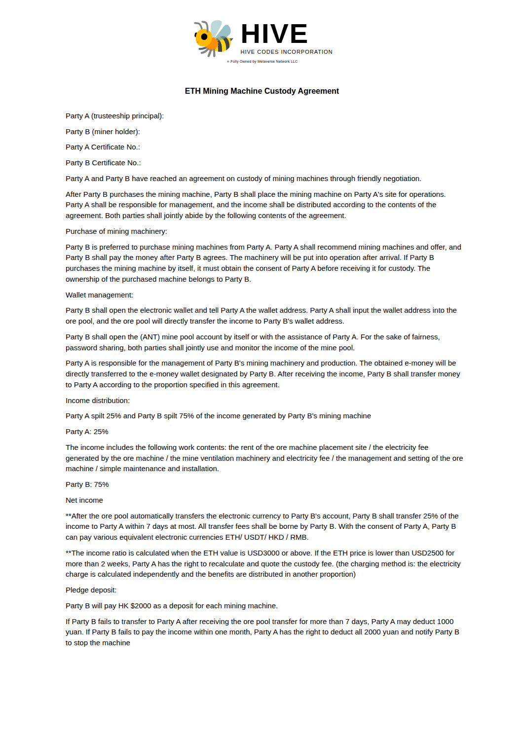🐝 HIVE
HIVE CODES INCORPORATION
⚛ Fully Owned by Metaverse Network LLC
ETH Mining Machine Custody Agreement
Party A (trusteeship principal):
Party B (miner holder):
Party A Certificate No.:
Party B Certificate No.:
Party A and Party B have reached an agreement on custody of mining machines through friendly negotiation.
After Party B purchases the mining machine, Party B shall place the mining machine on Party A's site for operations. Party A shall be responsible for management, and the income shall be distributed according to the contents of the agreement. Both parties shall jointly abide by the following contents of the agreement.
Purchase of mining machinery:
Party B is preferred to purchase mining machines from Party A. Party A shall recommend mining machines and offer, and Party B shall pay the money after Party B agrees. The machinery will be put into operation after arrival. If Party B purchases the mining machine by itself, it must obtain the consent of Party A before receiving it for custody. The ownership of the purchased machine belongs to Party B.
Wallet management:
Party B shall open the electronic wallet and tell Party A the wallet address. Party A shall input the wallet address into the ore pool, and the ore pool will directly transfer the income to Party B's wallet address.
Party B shall open the (ANT) mine pool account by itself or with the assistance of Party A. For the sake of fairness, password sharing, both parties shall jointly use and monitor the income of the mine pool.
Party A is responsible for the management of Party B's mining machinery and production. The obtained e-money will be directly transferred to the e-money wallet designated by Party B. After receiving the income, Party B shall transfer money to Party A according to the proportion specified in this agreement.
Income distribution:
Party A spilt 25% and Party B spilt 75% of the income generated by Party B's mining machine
Party A: 25%
The income includes the following work contents: the rent of the ore machine placement site / the electricity fee generated by the ore machine / the mine ventilation machinery and electricity fee / the management and setting of the ore machine / simple maintenance and installation.
Party B: 75%
Net income
**After the ore pool automatically transfers the electronic currency to Party B's account, Party B shall transfer 25% of the income to Party A within 7 days at most. All transfer fees shall be borne by Party B. With the consent of Party A, Party B can pay various equivalent electronic currencies ETH/ USDT/ HKD / RMB.
**The income ratio is calculated when the ETH value is USD3000 or above. If the ETH price is lower than USD2500 for more than 2 weeks, Party A has the right to recalculate and quote the custody fee. (the charging method is: the electricity charge is calculated independently and the benefits are distributed in another proportion)
Pledge deposit:
Party B will pay HK $2000 as a deposit for each mining machine.
If Party B fails to transfer to Party A after receiving the ore pool transfer for more than 7 days, Party A may deduct 1000 yuan. If Party B fails to pay the income within one month, Party A has the right to deduct all 2000 yuan and notify Party B to stop the machine